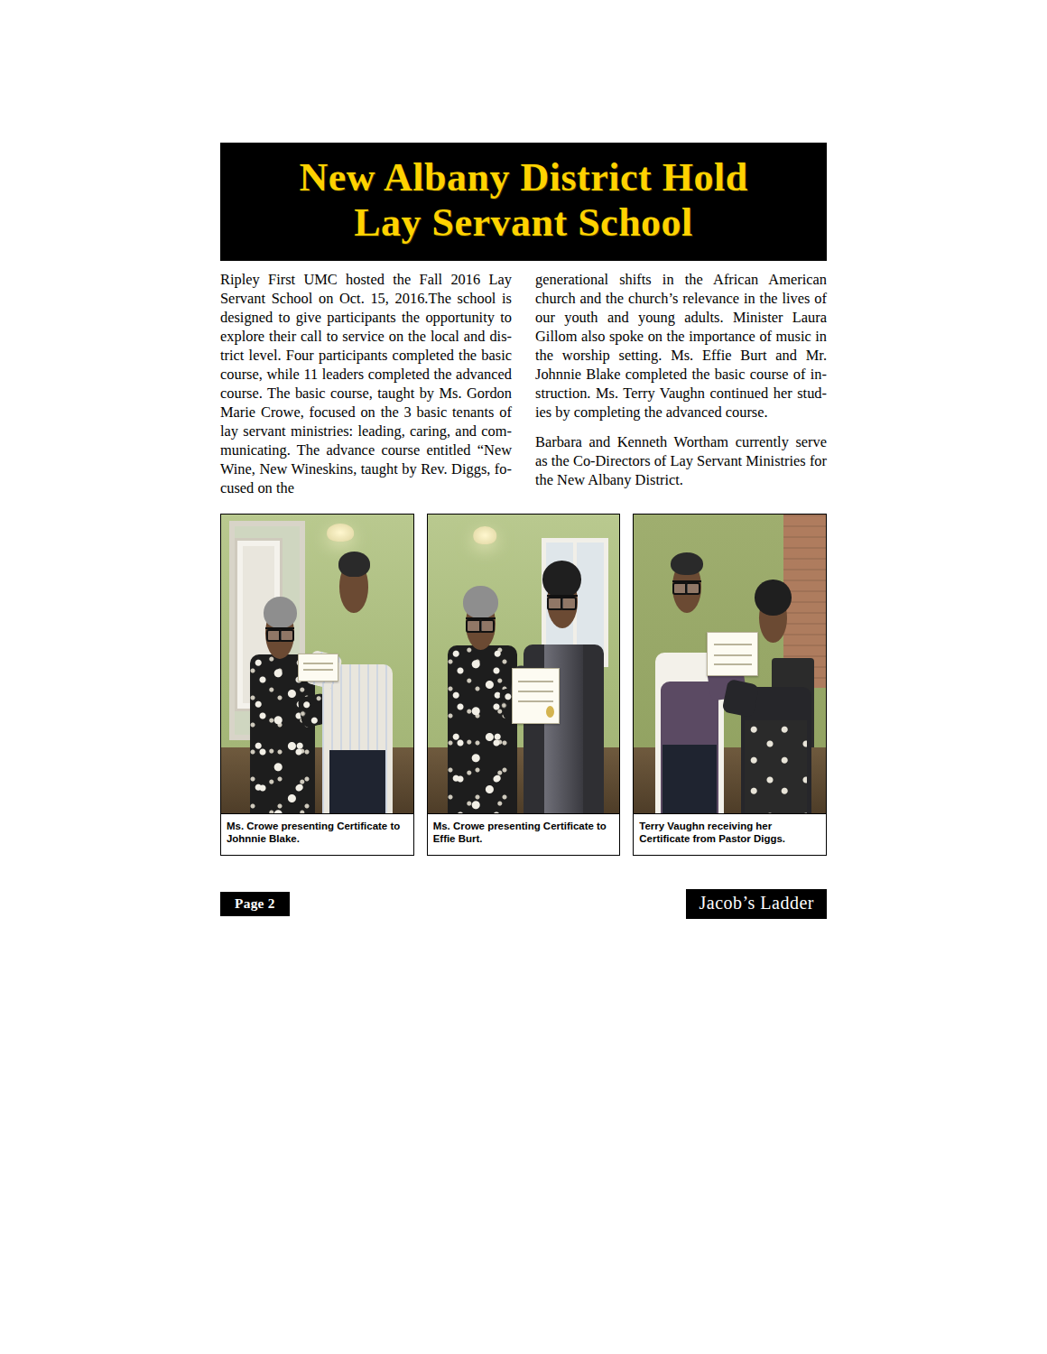New Albany District HoldLay Servant School
Ripley First UMC hosted the Fall 2016 Lay Servant School on Oct. 15, 2016.The school is designed to give participants the opportunity to explore their call to service on the local and district level. Four participants completed the basic course, while 11 leaders completed the advanced course. The basic course, taught by Ms. Gordon Marie Crowe, focused on the 3 basic tenants of lay servant ministries: leading, caring, and communicating. The advance course entitled “New Wine, New Wineskins, taught by Rev. Diggs, focused on the
generational shifts in the African American church and the church’s relevance in the lives of our youth and young adults. Minister Laura Gillom also spoke on the importance of music in the worship setting. Ms. Effie Burt and Mr. Johnnie Blake completed the basic course of instruction. Ms. Terry Vaughn continued her studies by completing the advanced course.
Barbara and Kenneth Wortham currently serve as the Co-Directors of Lay Servant Ministries for the New Albany District.
Ms. Crowe presenting Certificate to Johnnie Blake.
Ms. Crowe presenting Certificate to Effie Burt.
Terry Vaughn receiving her Certificate from Pastor Diggs.
Page 2
Jacob’s Ladder